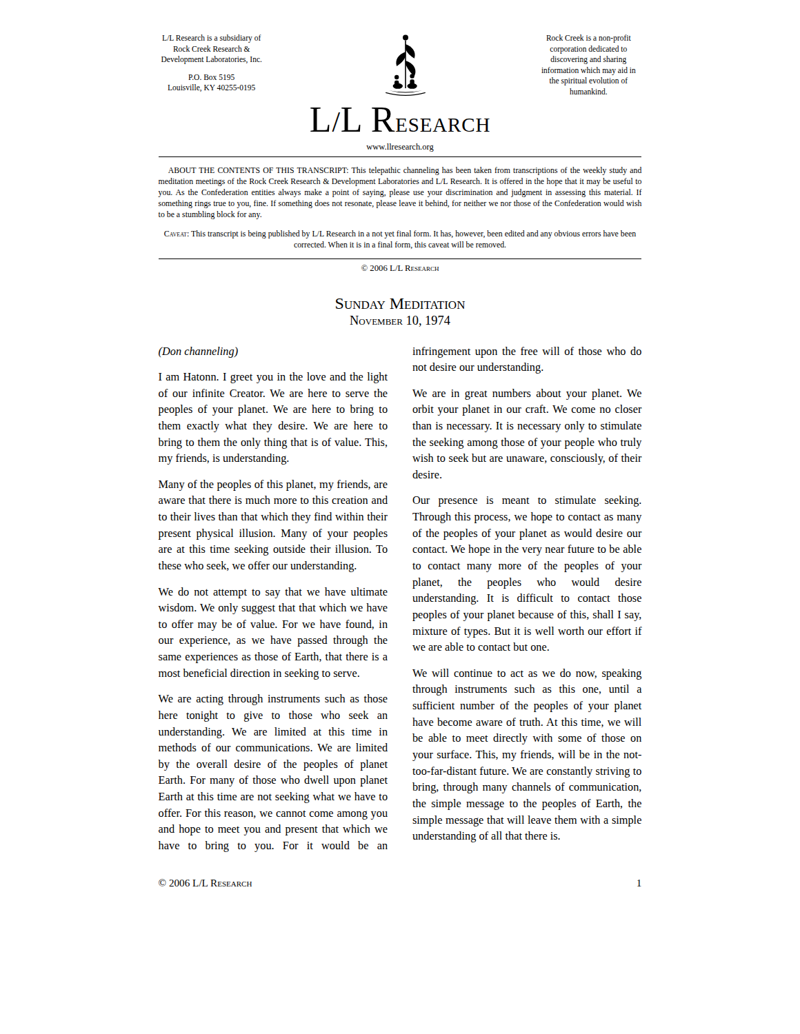L/L Research is a subsidiary of
Rock Creek Research &
Development Laboratories, Inc.
P.O. Box 5195
Louisville, KY 40255-0195
L/L Research
www.llresearch.org
Rock Creek is a non-profit
corporation dedicated to
discovering and sharing
information which may aid in
the spiritual evolution of
humankind.
ABOUT THE CONTENTS OF THIS TRANSCRIPT: This telepathic channeling has been taken from transcriptions of the weekly study and meditation meetings of the Rock Creek Research & Development Laboratories and L/L Research. It is offered in the hope that it may be useful to you. As the Confederation entities always make a point of saying, please use your discrimination and judgment in assessing this material. If something rings true to you, fine. If something does not resonate, please leave it behind, for neither we nor those of the Confederation would wish to be a stumbling block for any.
Caveat: This transcript is being published by L/L Research in a not yet final form. It has, however, been edited and any obvious errors have been corrected. When it is in a final form, this caveat will be removed.
© 2006 L/L Research
Sunday Meditation
November 10, 1974
(Don channeling)
I am Hatonn. I greet you in the love and the light of our infinite Creator. We are here to serve the peoples of your planet. We are here to bring to them exactly what they desire. We are here to bring to them the only thing that is of value. This, my friends, is understanding.
Many of the peoples of this planet, my friends, are aware that there is much more to this creation and to their lives than that which they find within their present physical illusion. Many of your peoples are at this time seeking outside their illusion. To these who seek, we offer our understanding.
We do not attempt to say that we have ultimate wisdom. We only suggest that that which we have to offer may be of value. For we have found, in our experience, as we have passed through the same experiences as those of Earth, that there is a most beneficial direction in seeking to serve.
We are acting through instruments such as those here tonight to give to those who seek an understanding. We are limited at this time in methods of our communications. We are limited by the overall desire of the peoples of planet Earth. For many of those who dwell upon planet Earth at this time are not seeking what we have to offer. For this reason, we cannot come among you and hope to meet you and present that which we have to bring to you. For it would be an infringement upon the free will of those who do not desire our understanding.
We are in great numbers about your planet. We orbit your planet in our craft. We come no closer than is necessary. It is necessary only to stimulate the seeking among those of your people who truly wish to seek but are unaware, consciously, of their desire.
Our presence is meant to stimulate seeking. Through this process, we hope to contact as many of the peoples of your planet as would desire our contact. We hope in the very near future to be able to contact many more of the peoples of your planet, the peoples who would desire understanding. It is difficult to contact those peoples of your planet because of this, shall I say, mixture of types. But it is well worth our effort if we are able to contact but one.
We will continue to act as we do now, speaking through instruments such as this one, until a sufficient number of the peoples of your planet have become aware of truth. At this time, we will be able to meet directly with some of those on your surface. This, my friends, will be in the not-too-far-distant future. We are constantly striving to bring, through many channels of communication, the simple message to the peoples of Earth, the simple message that will leave them with a simple understanding of all that there is.
© 2006 L/L Research
1